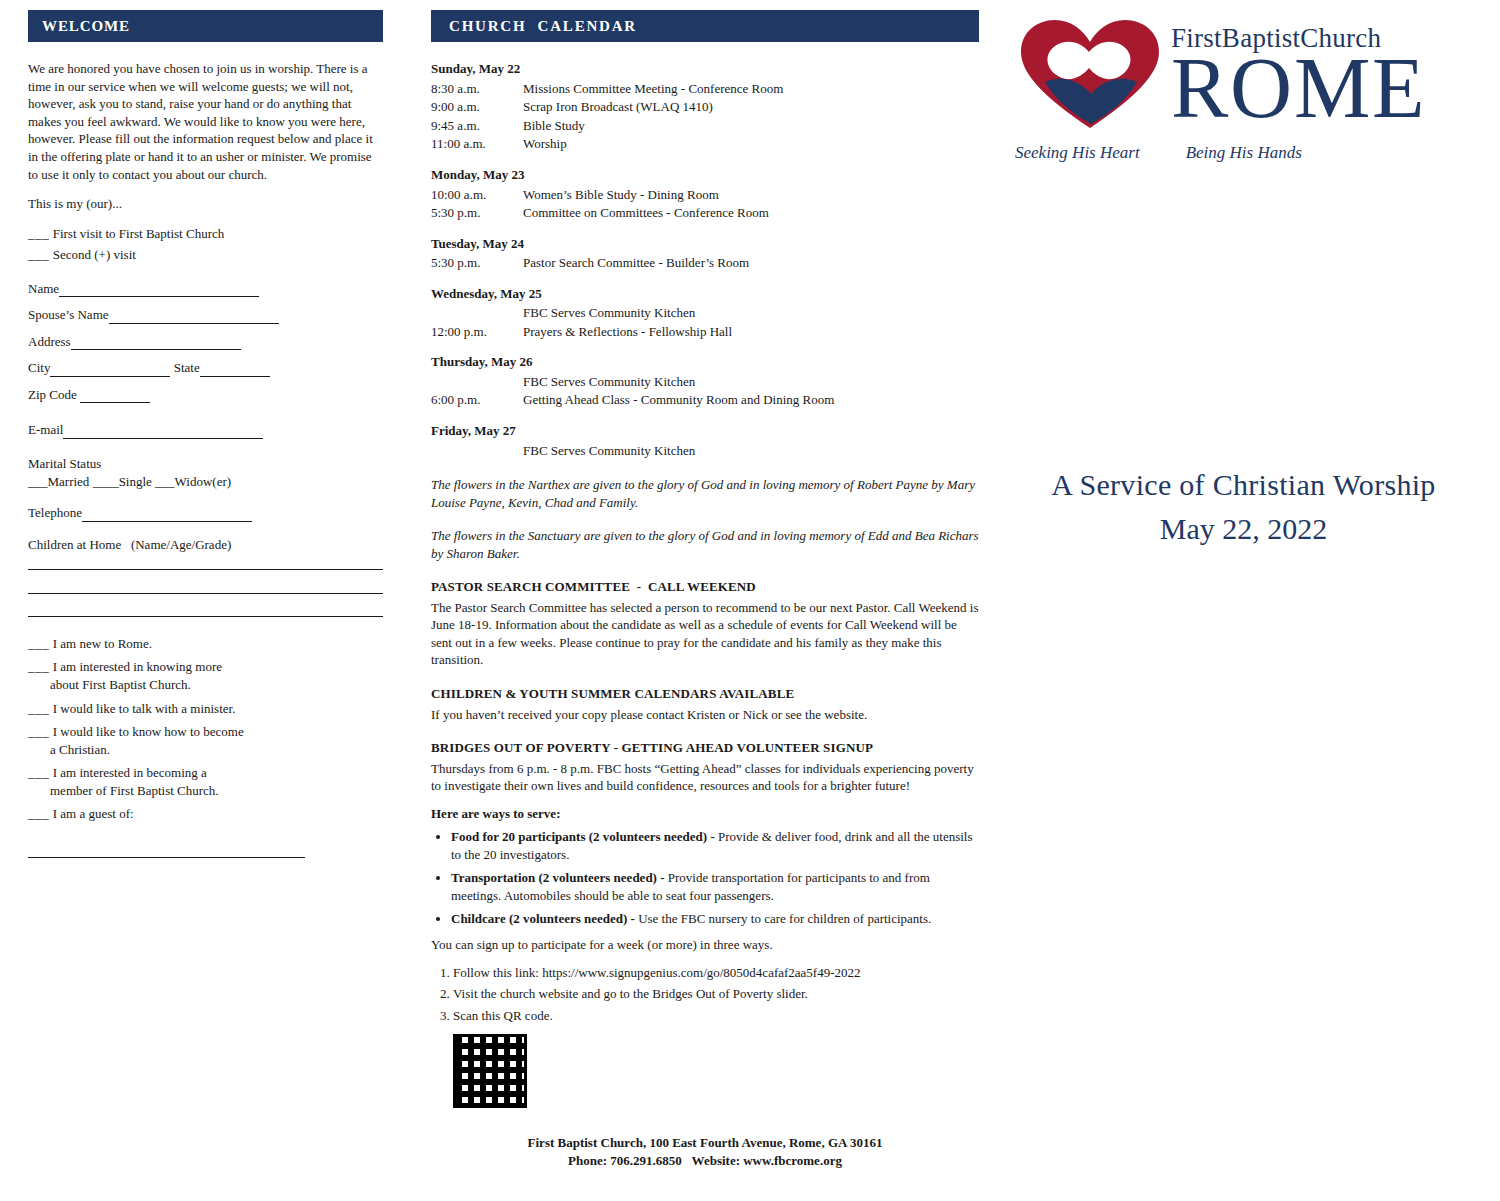Welcome
We are honored you have chosen to join us in worship. There is a time in our service when we will welcome guests; we will not, however, ask you to stand, raise your hand or do anything that makes you feel awkward. We would like to know you were here, however. Please fill out the information request below and place it in the offering plate or hand it to an usher or minister. We promise to use it only to contact you about our church.
This is my (our)...
___ First visit to First Baptist Church
___ Second (+) visit
Name
Spouse’s Name
Address
City State
Zip Code
E-mail
Marital Status
___Married ____Single ___Widow(er)
Telephone
Children at Home (Name/Age/Grade)
___ I am new to Rome.
___ I am interested in knowing more about First Baptist Church.
___ I would like to talk with a minister.
___ I would like to know how to become a Christian.
___ I am interested in becoming a member of First Baptist Church.
___ I am a guest of:
Church Calendar
Sunday, May 22
| 8:30 a.m. | Missions Committee Meeting - Conference Room |
| 9:00 a.m. | Scrap Iron Broadcast (WLAQ 1410) |
| 9:45 a.m. | Bible Study |
| 11:00 a.m. | Worship |
Monday, May 23
| 10:00 a.m. | Women’s Bible Study - Dining Room |
| 5:30 p.m. | Committee on Committees - Conference Room |
Tuesday, May 24
| 5:30 p.m. | Pastor Search Committee - Builder’s Room |
Wednesday, May 25
| | FBC Serves Community Kitchen |
| 12:00 p.m. | Prayers & Reflections - Fellowship Hall |
Thursday, May 26
| | FBC Serves Community Kitchen |
| 6:00 p.m. | Getting Ahead Class - Community Room and Dining Room |
Friday, May 27
| | FBC Serves Community Kitchen |
The flowers in the Narthex are given to the glory of God and in loving memory of Robert Payne by Mary Louise Payne, Kevin, Chad and Family.
The flowers in the Sanctuary are given to the glory of God and in loving memory of Edd and Bea Richars by Sharon Baker.
Pastor Search Committee - Call Weekend
The Pastor Search Committee has selected a person to recommend to be our next Pastor. Call Weekend is June 18-19. Information about the candidate as well as a schedule of events for Call Weekend will be sent out in a few weeks. Please continue to pray for the candidate and his family as they make this transition.
Children & Youth Summer Calendars Available
If you haven’t received your copy please contact Kristen or Nick or see the website.
Bridges Out of Poverty - Getting Ahead Volunteer Signup
Thursdays from 6 p.m. - 8 p.m. FBC hosts “Getting Ahead” classes for individuals experiencing poverty to investigate their own lives and build confidence, resources and tools for a brighter future!
Here are ways to serve:
Food for 20 participants (2 volunteers needed) - Provide & deliver food, drink and all the utensils to the 20 investigators.
Transportation (2 volunteers needed) - Provide transportation for participants to and from meetings. Automobiles should be able to seat four passengers.
Childcare (2 volunteers needed) - Use the FBC nursery to care for children of participants.
You can sign up to participate for a week (or more) in three ways.
Follow this link: https://www.signupgenius.com/go/8050d4cafaf2aa5f49-2022
Visit the church website and go to the Bridges Out of Poverty slider.
Scan this QR code.
First Baptist Church, 100 East Fourth Avenue, Rome, GA 30161
Phone: 706.291.6850 Website: www.fbcrome.org
FirstBaptistChurch
ROME
Seeking His Heart Being His Hands
A Service of Christian Worship
May 22, 2022